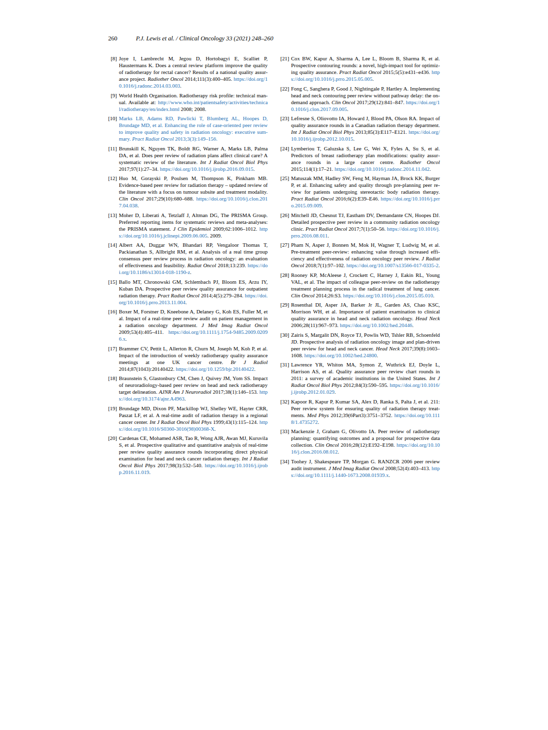260 P.J. Lewis et al. / Clinical Oncology 33 (2021) 248–260
8 Joye I, Lambrecht M, Jegou D, Hortobagyi E, Scalliet P, Haustermans K. Does a central review platform improve the quality of radiotherapy for rectal cancer? Results of a national quality assurance project. Radiother Oncol 2014;111(3):400–405. https://doi.org/10.1016/j.radonc.2014.03.003.
9 World Health Organisation. Radiotherapy risk profile: technical manual. Available at: http://www.who.int/patientsafety/activities/technical/radiotherapy/en/index.html 2008; 2008.
10 Marks LB, Adams RD, Pawlicki T, Blumberg AL, Hoopes D, Brundage MD, et al. Enhancing the role of case-oriented peer review to improve quality and safety in radiation oncology: executive summary. Pract Radiat Oncol 2013;3(3):149–156.
11 Brunskill K, Nguyen TK, Boldt RG, Warner A, Marks LB, Palma DA, et al. Does peer review of radiation plans affect clinical care? A systematic review of the literature. Int J Radiat Oncol Biol Phys 2017;97(1):27–34. https://doi.org/10.1016/j.ijrobp.2016.09.015.
12 Huo M, Gorayski P, Poulsen M, Thompson K, Pinkham MB. Evidence-based peer review for radiation therapy – updated review of the literature with a focus on tumour subsite and treatment modality. Clin Oncol 2017;29(10):680–688. https://doi.org/10.1016/j.clon.2017.04.038.
13 Moher D, Liberati A, Tetzlaff J, Altman DG, The PRISMA Group. Preferred reporting items for systematic reviews and meta-analyses: the PRISMA statement. J Clin Epidemiol 2009;62:1006–1012. https://doi.org/10.1016/j.jclinepi.2009.06.005. 2009.
14 Albert AA, Duggar WN, Bhandari RP, Vengaloor Thomas T, Packianathan S, Allbright RM, et al. Analysis of a real time group consensus peer review process in radiation oncology: an evaluation of effectiveness and feasibility. Radiat Oncol 2018;13:239. https://doi.org/10.1186/s13014-018-1190-z.
15 Ballo MT, Chronowski GM, Schlembach PJ, Bloom ES, Arzu IY, Kuban DA. Prospective peer review quality assurance for outpatient radiation therapy. Pract Radiat Oncol 2014;4(5):279–284. https://doi.org/10.1016/j.prro.2013.11.004.
16 Boxer M, Forstner D, Kneebone A, Delaney G, Koh ES, Fuller M, et al. Impact of a real-time peer review audit on patient management in a radiation oncology department. J Med Imag Radiat Oncol 2009;53(4):405–411. https://doi.org/10.1111/j.1754-9485.2009.02096.x.
17 Brammer CV, Pettit L, Allerton R, Churn M, Joseph M, Koh P, et al. Impact of the introduction of weekly radiotherapy quality assurance meetings at one UK cancer centre. Br J Radiol 2014;87(1043):20140422. https://doi.org/10.1259/bjr.20140422.
18 Braunstein S, Glastonbury CM, Chen J, Quivey JM, Yom SS. Impact of neuroradiology-based peer review on head and neck radiotherapy target delineation. AJNR Am J Neuroradiol 2017;38(1):146–153. https://doi.org/10.3174/ajnr.A4963.
19 Brundage MD, Dixon PF, Mackillop WJ, Shelley WE, Hayter CRR, Paszat LF, et al. A real-time audit of radiation therapy in a regional cancer center. Int J Radiat Oncol Biol Phys 1999;43(1):115–124. https://doi.org/10.1016/S0360-3016(98)00368-X.
20 Cardenas CE, Mohamed ASR, Tao R, Wong AJR, Awan MJ, Kuruvila S, et al. Prospective qualitative and quantitative analysis of real-time peer review quality assurance rounds incorporating direct physical examination for head and neck cancer radiation therapy. Int J Radiat Oncol Biol Phys 2017;98(3):532–540. https://doi.org/10.1016/j.ijrobp.2016.11.019.
21 Cox BW, Kapur A, Sharma A, Lee L, Bloom B, Sharma R, et al. Prospective contouring rounds: a novel, high-impact tool for optimizing quality assurance. Pract Radiat Oncol 2015;5(5):e431–e436. https://doi.org/10.1016/j.prro.2015.05.005.
22 Fong C, Sanghera P, Good J, Nightingale P, Hartley A. Implementing head and neck contouring peer review without pathway delay: the on-demand approach. Clin Oncol 2017;29(12):841–847. https://doi.org/10.1016/j.clon.2017.09.005.
23 Lefresne S, Oliovotto IA, Howard J, Blood PA, Olson RA. Impact of quality assurance rounds in a Canadian radiation therapy department. Int J Radiat Oncol Biol Phys 2013;85(3):E117–E121. https://doi.org/10.1016/j.ijrobp.2012.10.015.
24 Lymberiou T, Galuzska S, Lee G, Wei X, Fyles A, Su S, et al. Predictors of breast radiotherapy plan modifications: quality assurance rounds in a large cancer centre. Radiother Oncol 2015;114(1):17–21. https://doi.org/10.1016/j.radonc.2014.11.042.
25 Matuszak MM, Hadley SW, Feng M, Hayman JA, Brock KK, Burger P, et al. Enhancing safety and quality through pre-planning peer review for patients undergoing stereotactic body radiation therapy. Pract Radiat Oncol 2016;6(2):E39–E46. https://doi.org/10.1016/j.prro.2015.09.009.
26 Mitchell JD, Chesnut TJ, Eastham DV, Demandante CN, Hoopes DJ. Detailed prospective peer review in a community radiation oncology clinic. Pract Radiat Oncol 2017;7(1):50–56. https://doi.org/10.1016/j.prro.2016.08.011.
27 Pham N, Asper J, Bonnen M, Mok H, Wagner T, Ludwig M, et al. Pre-treatment peer-review: enhancing value through increased efficiency and effectiveness of radiation oncology peer review. J Radiat Oncol 2018;7(1):97–102. https://doi.org/10.1007/s13566-017-0335-2.
28 Rooney KP, McAleese J, Crockett C, Harney J, Eakin RL, Young VAL, et al. The impact of colleague peer-review on the radiotherapy treatment planning process in the radical treatment of lung cancer. Clin Oncol 2014;26:S3. https://doi.org/10.1016/j.clon.2015.05.010.
29 Rosenthal DI, Asper JA, Barker Jr JL, Garden AS, Chao KSC, Morrison WH, et al. Importance of patient examination to clinical quality assurance in head and neck radiation oncology. Head Neck 2006;28(11):967–973. https://doi.org/10.1002/hed.20446.
30 Zairis S, Margalit DN, Royce TJ, Powlis WD, Tshler RB, Schoenfeld JD. Prospective analysis of radiation oncology image and plan-driven peer review for head and neck cancer. Head Neck 2017;39(8):1603–1608. https://doi.org/10.1002/hed.24800.
31 Lawrence YR, Whiton MA, Symon Z, Wuthrick EJ, Doyle L, Harrison AS, et al. Quality assurance peer review chart rounds in 2011: a survey of academic institutions in the United States. Int J Radiat Oncol Biol Phys 2012;84(3):590–595. https://doi.org/10.1016/j.ijrobp.2012.01.029.
32 Kapoor R, Kapur P, Kumar SA, Alex D, Ranka S, Palta J, et al. 211: Peer review system for ensuring quality of radiation therapy treatments. Med Phys 2012;39(6Part3):3751–3752. https://doi.org/10.1118/1.4735272.
33 Mackenzie J, Graham G, Olivotto IA. Peer review of radiotherapy planning: quantifying outcomes and a proposal for prospective data collection. Clin Oncol 2016;28(12):E192–E198. https://doi.org/10.1016/j.clon.2016.08.012.
34 Toohey J, Shakespeare TP, Morgan G. RANZCR 2006 peer review audit instrument. J Med Imag Radiat Oncol 2008;52(4):403–413. https://doi.org/10.1111/j.1440-1673.2008.01939.x.